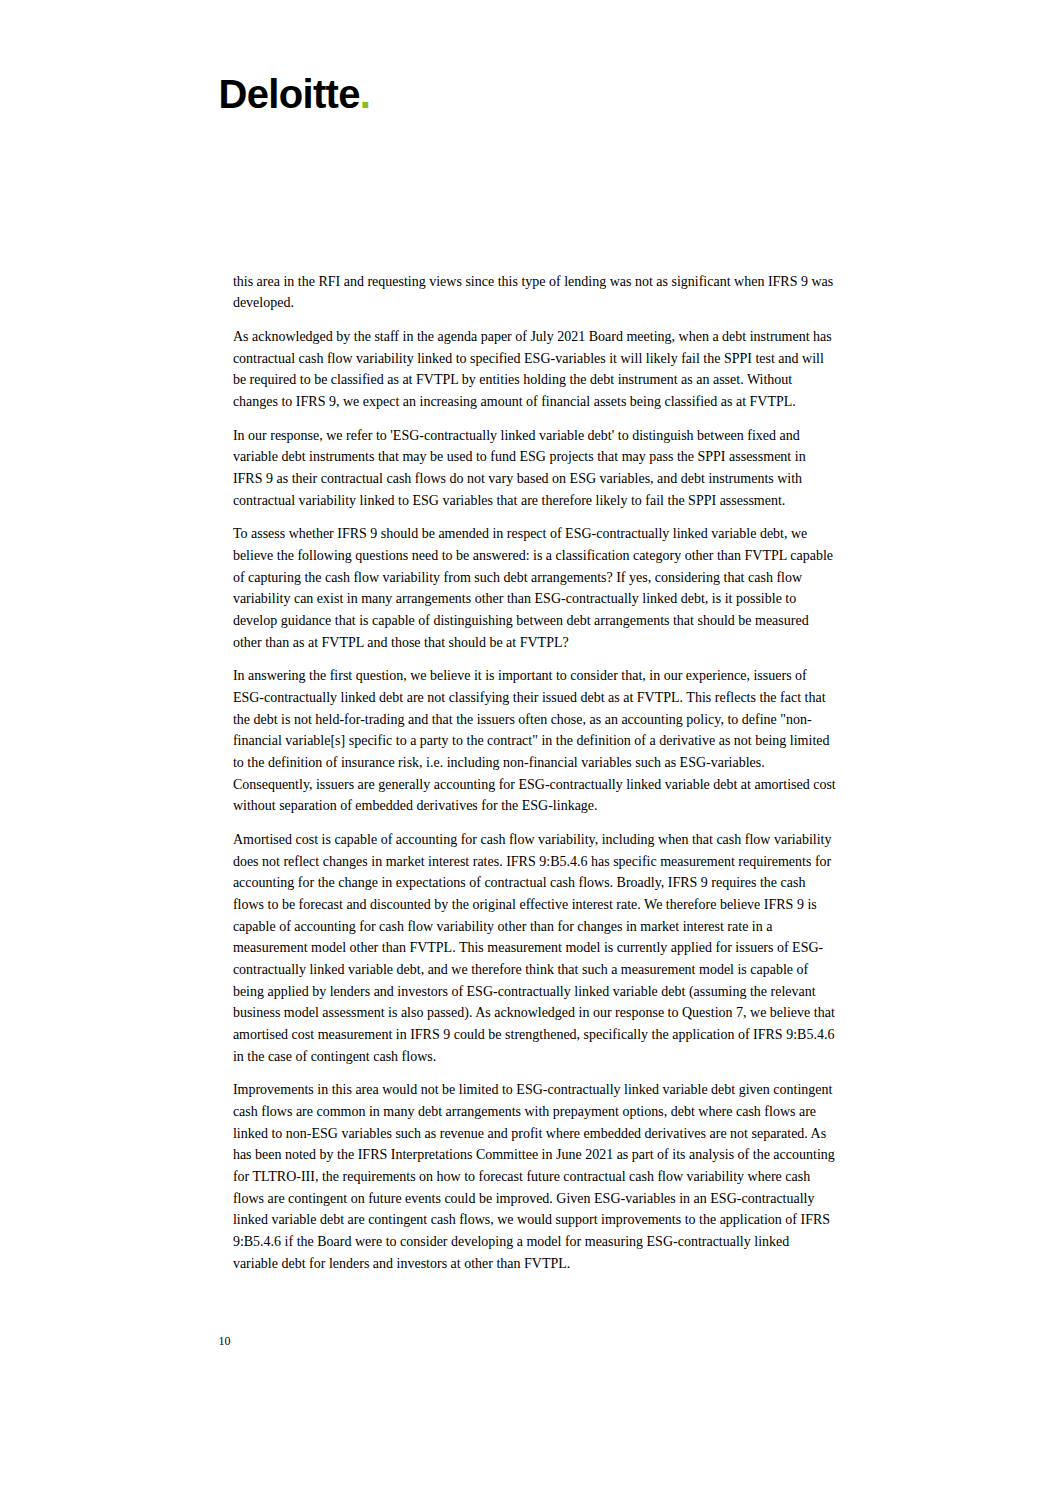Deloitte.
this area in the RFI and requesting views since this type of lending was not as significant when IFRS 9 was developed.
As acknowledged by the staff in the agenda paper of July 2021 Board meeting, when a debt instrument has contractual cash flow variability linked to specified ESG-variables it will likely fail the SPPI test and will be required to be classified as at FVTPL by entities holding the debt instrument as an asset. Without changes to IFRS 9, we expect an increasing amount of financial assets being classified as at FVTPL.
In our response, we refer to 'ESG-contractually linked variable debt' to distinguish between fixed and variable debt instruments that may be used to fund ESG projects that may pass the SPPI assessment in IFRS 9 as their contractual cash flows do not vary based on ESG variables, and debt instruments with contractual variability linked to ESG variables that are therefore likely to fail the SPPI assessment.
To assess whether IFRS 9 should be amended in respect of ESG-contractually linked variable debt, we believe the following questions need to be answered: is a classification category other than FVTPL capable of capturing the cash flow variability from such debt arrangements? If yes, considering that cash flow variability can exist in many arrangements other than ESG-contractually linked debt, is it possible to develop guidance that is capable of distinguishing between debt arrangements that should be measured other than as at FVTPL and those that should be at FVTPL?
In answering the first question, we believe it is important to consider that, in our experience, issuers of ESG-contractually linked debt are not classifying their issued debt as at FVTPL. This reflects the fact that the debt is not held-for-trading and that the issuers often chose, as an accounting policy, to define "non-financial variable[s] specific to a party to the contract" in the definition of a derivative as not being limited to the definition of insurance risk, i.e. including non-financial variables such as ESG-variables. Consequently, issuers are generally accounting for ESG-contractually linked variable debt at amortised cost without separation of embedded derivatives for the ESG-linkage.
Amortised cost is capable of accounting for cash flow variability, including when that cash flow variability does not reflect changes in market interest rates. IFRS 9:B5.4.6 has specific measurement requirements for accounting for the change in expectations of contractual cash flows. Broadly, IFRS 9 requires the cash flows to be forecast and discounted by the original effective interest rate. We therefore believe IFRS 9 is capable of accounting for cash flow variability other than for changes in market interest rate in a measurement model other than FVTPL. This measurement model is currently applied for issuers of ESG-contractually linked variable debt, and we therefore think that such a measurement model is capable of being applied by lenders and investors of ESG-contractually linked variable debt (assuming the relevant business model assessment is also passed). As acknowledged in our response to Question 7, we believe that amortised cost measurement in IFRS 9 could be strengthened, specifically the application of IFRS 9:B5.4.6 in the case of contingent cash flows.
Improvements in this area would not be limited to ESG-contractually linked variable debt given contingent cash flows are common in many debt arrangements with prepayment options, debt where cash flows are linked to non-ESG variables such as revenue and profit where embedded derivatives are not separated. As has been noted by the IFRS Interpretations Committee in June 2021 as part of its analysis of the accounting for TLTRO-III, the requirements on how to forecast future contractual cash flow variability where cash flows are contingent on future events could be improved. Given ESG-variables in an ESG-contractually linked variable debt are contingent cash flows, we would support improvements to the application of IFRS 9:B5.4.6 if the Board were to consider developing a model for measuring ESG-contractually linked variable debt for lenders and investors at other than FVTPL.
10